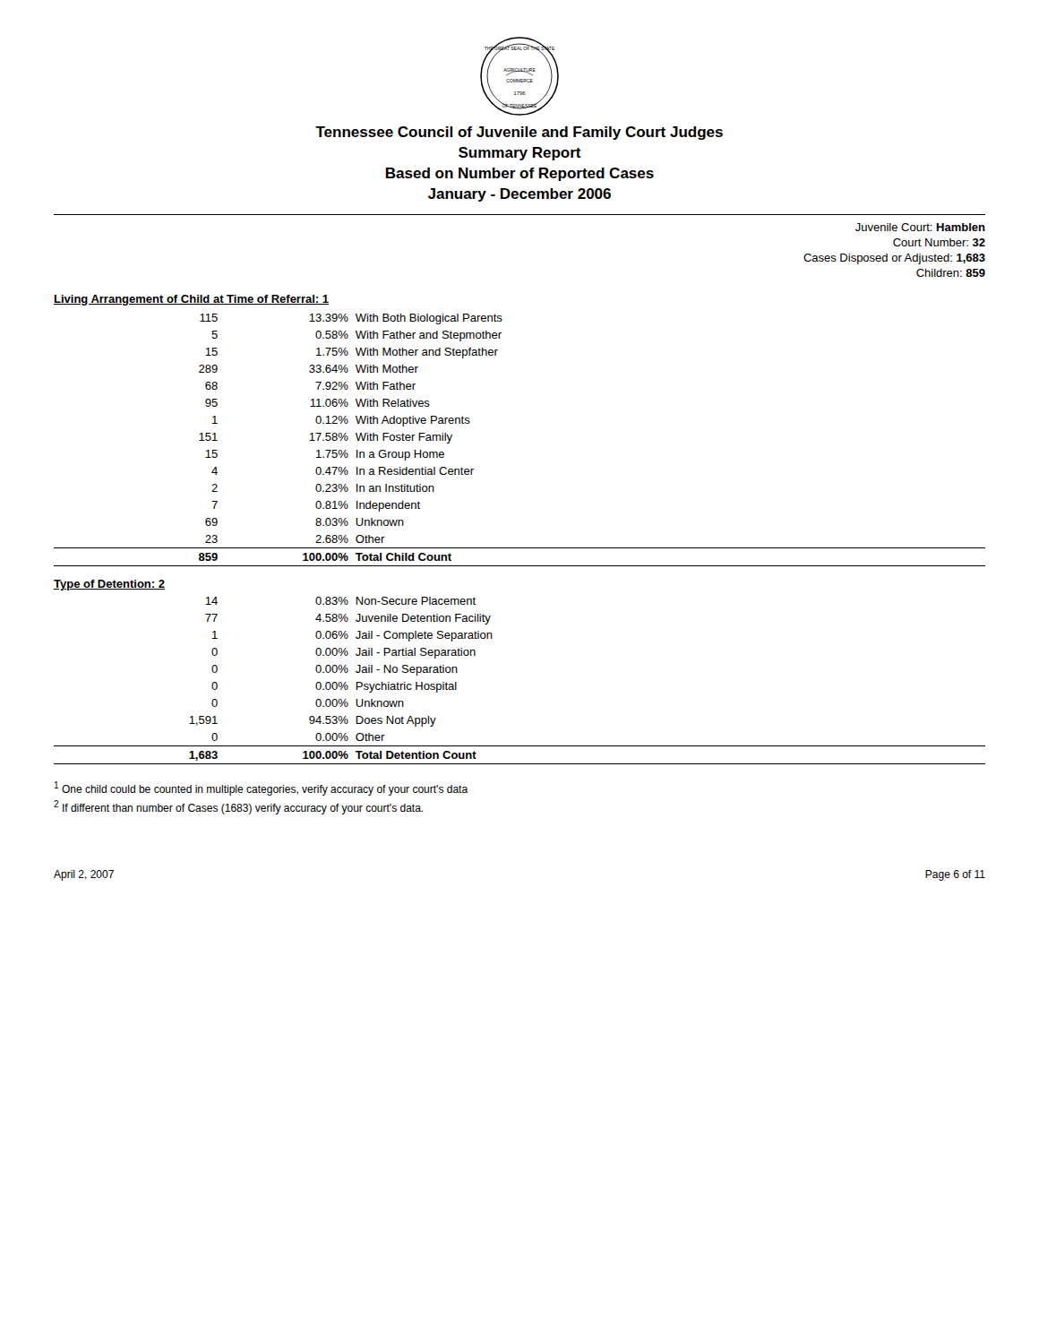THE GREAT SEAL OF THE STATE OF TENNESSEE AGRICULTURE COMMERCE 1796
Tennessee Council of Juvenile and Family Court Judges
Summary Report
Based on Number of Reported Cases
January - December 2006
Juvenile Court: Hamblen
Court Number: 32
Cases Disposed or Adjusted: 1,683
Children: 859
Living Arrangement of Child at Time of Referral: 1
| 115 | 13.39% | With Both Biological Parents |
| 5 | 0.58% | With Father and Stepmother |
| 15 | 1.75% | With Mother and Stepfather |
| 289 | 33.64% | With Mother |
| 68 | 7.92% | With Father |
| 95 | 11.06% | With Relatives |
| 1 | 0.12% | With Adoptive Parents |
| 151 | 17.58% | With Foster Family |
| 15 | 1.75% | In a Group Home |
| 4 | 0.47% | In a Residential Center |
| 2 | 0.23% | In an Institution |
| 7 | 0.81% | Independent |
| 69 | 8.03% | Unknown |
| 23 | 2.68% | Other |
| 859 | 100.00% | Total Child Count |
Type of Detention: 2
| 14 | 0.83% | Non-Secure Placement |
| 77 | 4.58% | Juvenile Detention Facility |
| 1 | 0.06% | Jail - Complete Separation |
| 0 | 0.00% | Jail - Partial Separation |
| 0 | 0.00% | Jail - No Separation |
| 0 | 0.00% | Psychiatric Hospital |
| 0 | 0.00% | Unknown |
| 1,591 | 94.53% | Does Not Apply |
| 0 | 0.00% | Other |
| 1,683 | 100.00% | Total Detention Count |
1 One child could be counted in multiple categories, verify accuracy of your court's data
2 If different than number of Cases (1683) verify accuracy of your court's data.
April 2, 2007
Page 6 of 11